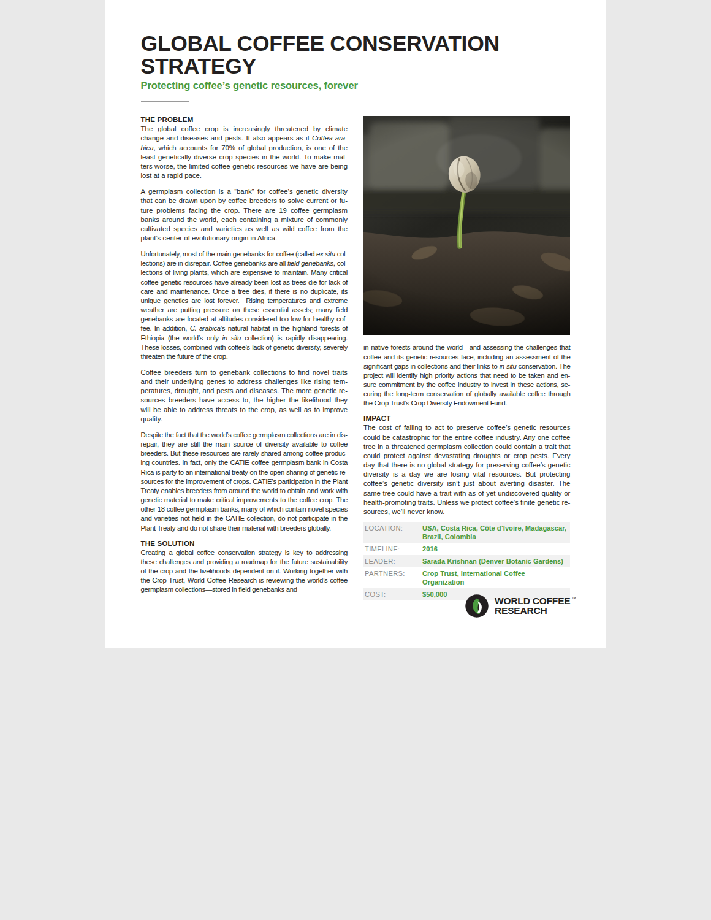GLOBAL COFFEE CONSERVATION STRATEGY
Protecting coffee’s genetic resources, forever
THE PROBLEM
The global coffee crop is increasingly threatened by climate change and diseases and pests. It also appears as if Coffea arabica, which accounts for 70% of global production, is one of the least genetically diverse crop species in the world. To make matters worse, the limited coffee genetic resources we have are being lost at a rapid pace.
A germplasm collection is a “bank” for coffee’s genetic diversity that can be drawn upon by coffee breeders to solve current or future problems facing the crop. There are 19 coffee germplasm banks around the world, each containing a mixture of commonly cultivated species and varieties as well as wild coffee from the plant’s center of evolutionary origin in Africa.
Unfortunately, most of the main genebanks for coffee (called ex situ collections) are in disrepair. Coffee genebanks are all field genebanks, collections of living plants, which are expensive to maintain. Many critical coffee genetic resources have already been lost as trees die for lack of care and maintenance. Once a tree dies, if there is no duplicate, its unique genetics are lost forever. Rising temperatures and extreme weather are putting pressure on these essential assets; many field genebanks are located at altitudes considered too low for healthy coffee. In addition, C. arabica’s natural habitat in the highland forests of Ethiopia (the world’s only in situ collection) is rapidly disappearing. These losses, combined with coffee’s lack of genetic diversity, severely threaten the future of the crop.
Coffee breeders turn to genebank collections to find novel traits and their underlying genes to address challenges like rising temperatures, drought, and pests and diseases. The more genetic resources breeders have access to, the higher the likelihood they will be able to address threats to the crop, as well as to improve quality.
Despite the fact that the world’s coffee germplasm collections are in disrepair, they are still the main source of diversity available to coffee breeders. But these resources are rarely shared among coffee producing countries. In fact, only the CATIE coffee germplasm bank in Costa Rica is party to an international treaty on the open sharing of genetic resources for the improvement of crops. CATIE’s participation in the Plant Treaty enables breeders from around the world to obtain and work with genetic material to make critical improvements to the coffee crop. The other 18 coffee germplasm banks, many of which contain novel species and varieties not held in the CATIE collection, do not participate in the Plant Treaty and do not share their material with breeders globally.
THE SOLUTION
Creating a global coffee conservation strategy is key to addressing these challenges and providing a roadmap for the future sustainability of the crop and the livelihoods dependent on it. Working together with the Crop Trust, World Coffee Research is reviewing the world’s coffee germplasm collections—stored in field genebanks and
in native forests around the world—and assessing the challenges that coffee and its genetic resources face, including an assessment of the significant gaps in collections and their links to in situ conservation. The project will identify high priority actions that need to be taken and ensure commitment by the coffee industry to invest in these actions, securing the long-term conservation of globally available coffee through the Crop Trust’s Crop Diversity Endowment Fund.
IMPACT
The cost of failing to act to preserve coffee’s genetic resources could be catastrophic for the entire coffee industry. Any one coffee tree in a threatened germplasm collection could contain a trait that could protect against devastating droughts or crop pests. Every day that there is no global strategy for preserving coffee’s genetic diversity is a day we are losing vital resources. But protecting coffee’s genetic diversity isn’t just about averting disaster. The same tree could have a trait with as-of-yet undiscovered quality or health-promoting traits. Unless we protect coffee’s finite genetic resources, we’ll never know.
| LOCATION: | USA, Costa Rica, Côte d’Ivoire, Madagascar, Brazil, Colombia |
| TIMELINE: | 2016 |
| LEADER: | Sarada Krishnan (Denver Botanic Gardens) |
| PARTNERS: | Crop Trust, International Coffee Organization |
| COST: | $50,000 |
WORLD COFFEE
RESEARCH™